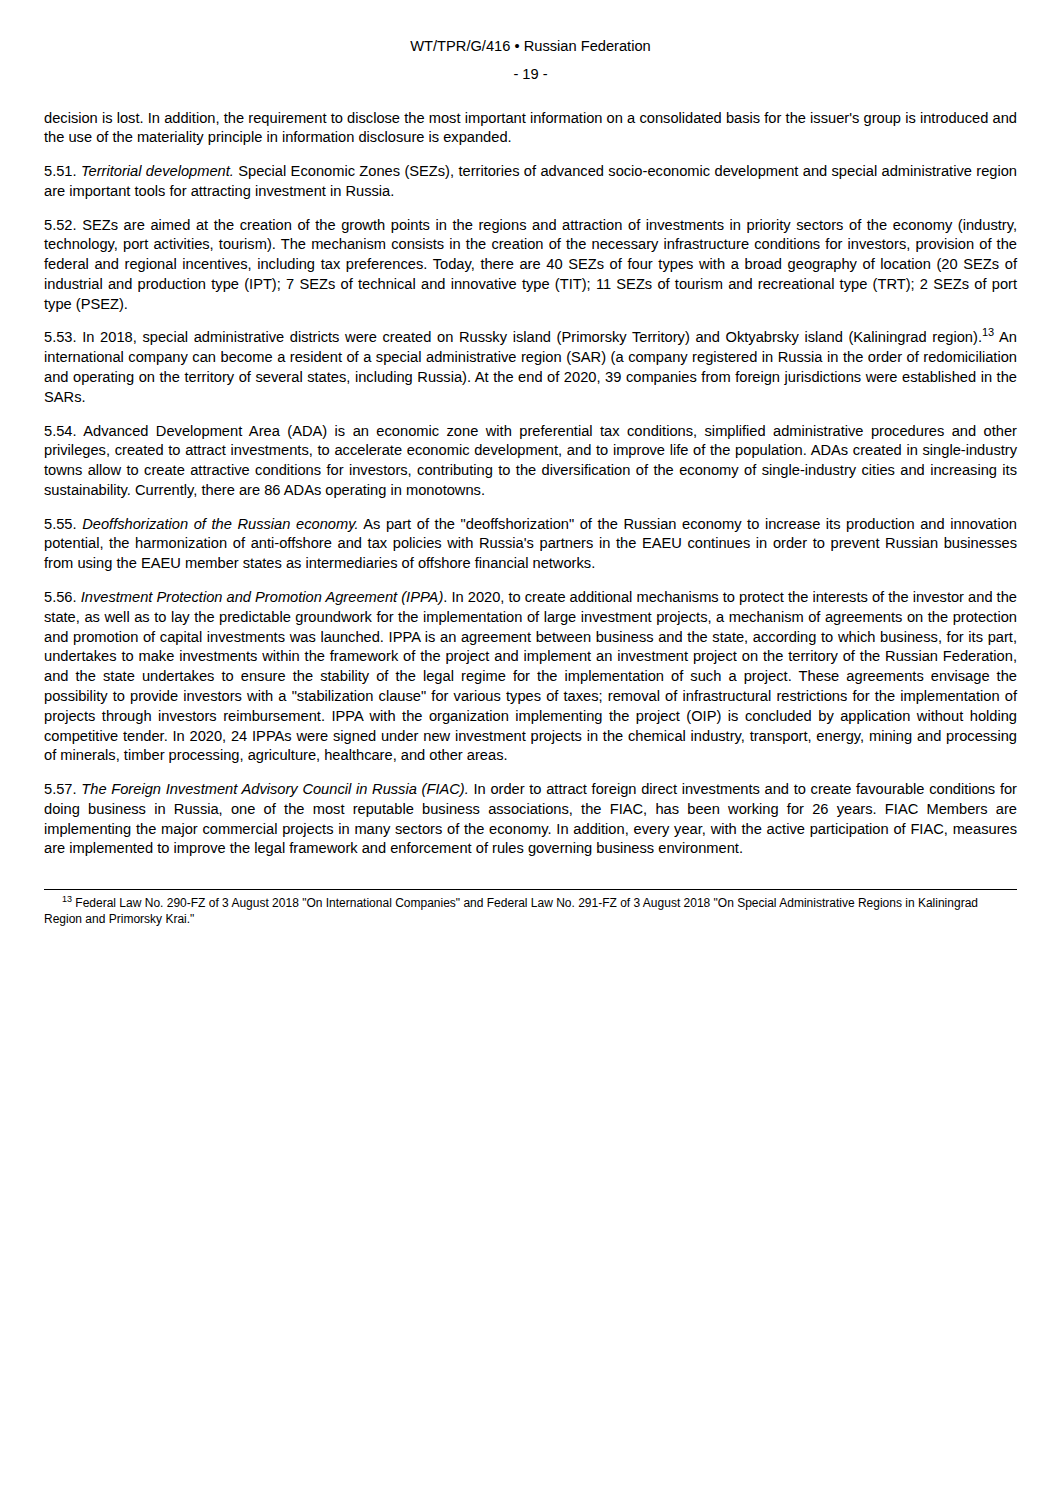WT/TPR/G/416 • Russian Federation
- 19 -
decision is lost. In addition, the requirement to disclose the most important information on a consolidated basis for the issuer's group is introduced and the use of the materiality principle in information disclosure is expanded.
5.51. Territorial development. Special Economic Zones (SEZs), territories of advanced socio-economic development and special administrative region are important tools for attracting investment in Russia.
5.52. SEZs are aimed at the creation of the growth points in the regions and attraction of investments in priority sectors of the economy (industry, technology, port activities, tourism). The mechanism consists in the creation of the necessary infrastructure conditions for investors, provision of the federal and regional incentives, including tax preferences. Today, there are 40 SEZs of four types with a broad geography of location (20 SEZs of industrial and production type (IPT); 7 SEZs of technical and innovative type (TIT); 11 SEZs of tourism and recreational type (TRT); 2 SEZs of port type (PSEZ).
5.53. In 2018, special administrative districts were created on Russky island (Primorsky Territory) and Oktyabrsky island (Kaliningrad region).13 An international company can become a resident of a special administrative region (SAR) (a company registered in Russia in the order of redomiciliation and operating on the territory of several states, including Russia). At the end of 2020, 39 companies from foreign jurisdictions were established in the SARs.
5.54. Advanced Development Area (ADA) is an economic zone with preferential tax conditions, simplified administrative procedures and other privileges, created to attract investments, to accelerate economic development, and to improve life of the population. ADAs created in single-industry towns allow to create attractive conditions for investors, contributing to the diversification of the economy of single-industry cities and increasing its sustainability. Currently, there are 86 ADAs operating in monotowns.
5.55. Deoffshorization of the Russian economy. As part of the "deoffshorization" of the Russian economy to increase its production and innovation potential, the harmonization of anti-offshore and tax policies with Russia's partners in the EAEU continues in order to prevent Russian businesses from using the EAEU member states as intermediaries of offshore financial networks.
5.56. Investment Protection and Promotion Agreement (IPPA). In 2020, to create additional mechanisms to protect the interests of the investor and the state, as well as to lay the predictable groundwork for the implementation of large investment projects, a mechanism of agreements on the protection and promotion of capital investments was launched. IPPA is an agreement between business and the state, according to which business, for its part, undertakes to make investments within the framework of the project and implement an investment project on the territory of the Russian Federation, and the state undertakes to ensure the stability of the legal regime for the implementation of such a project. These agreements envisage the possibility to provide investors with a "stabilization clause" for various types of taxes; removal of infrastructural restrictions for the implementation of projects through investors reimbursement. IPPA with the organization implementing the project (OIP) is concluded by application without holding competitive tender. In 2020, 24 IPPAs were signed under new investment projects in the chemical industry, transport, energy, mining and processing of minerals, timber processing, agriculture, healthcare, and other areas.
5.57. The Foreign Investment Advisory Council in Russia (FIAC). In order to attract foreign direct investments and to create favourable conditions for doing business in Russia, one of the most reputable business associations, the FIAC, has been working for 26 years. FIAC Members are implementing the major commercial projects in many sectors of the economy. In addition, every year, with the active participation of FIAC, measures are implemented to improve the legal framework and enforcement of rules governing business environment.
13 Federal Law No. 290-FZ of 3 August 2018 "On International Companies" and Federal Law No. 291-FZ of 3 August 2018 "On Special Administrative Regions in Kaliningrad Region and Primorsky Krai."